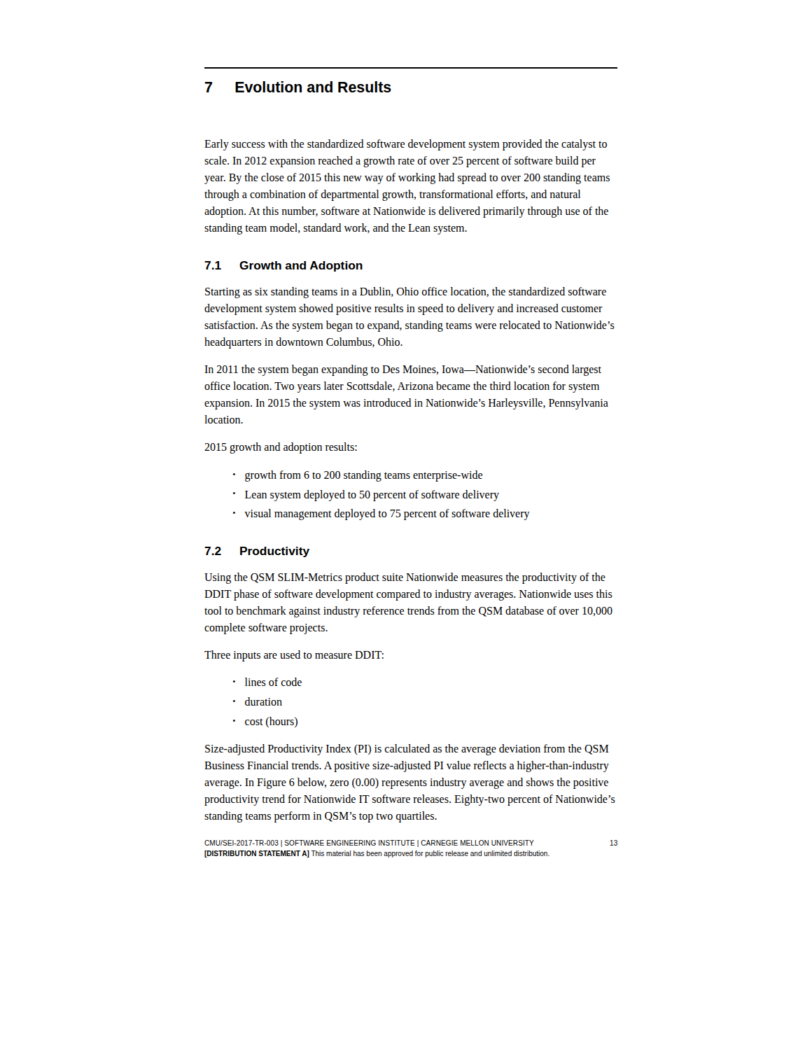7 Evolution and Results
Early success with the standardized software development system provided the catalyst to scale. In 2012 expansion reached a growth rate of over 25 percent of software build per year. By the close of 2015 this new way of working had spread to over 200 standing teams through a combination of departmental growth, transformational efforts, and natural adoption. At this number, software at Nationwide is delivered primarily through use of the standing team model, standard work, and the Lean system.
7.1 Growth and Adoption
Starting as six standing teams in a Dublin, Ohio office location, the standardized software development system showed positive results in speed to delivery and increased customer satisfaction. As the system began to expand, standing teams were relocated to Nationwide’s headquarters in downtown Columbus, Ohio.
In 2011 the system began expanding to Des Moines, Iowa—Nationwide’s second largest office location. Two years later Scottsdale, Arizona became the third location for system expansion. In 2015 the system was introduced in Nationwide’s Harleysville, Pennsylvania location.
2015 growth and adoption results:
growth from 6 to 200 standing teams enterprise-wide
Lean system deployed to 50 percent of software delivery
visual management deployed to 75 percent of software delivery
7.2 Productivity
Using the QSM SLIM-Metrics product suite Nationwide measures the productivity of the DDIT phase of software development compared to industry averages. Nationwide uses this tool to benchmark against industry reference trends from the QSM database of over 10,000 complete software projects.
Three inputs are used to measure DDIT:
lines of code
duration
cost (hours)
Size-adjusted Productivity Index (PI) is calculated as the average deviation from the QSM Business Financial trends. A positive size-adjusted PI value reflects a higher-than-industry average. In Figure 6 below, zero (0.00) represents industry average and shows the positive productivity trend for Nationwide IT software releases. Eighty-two percent of Nationwide’s standing teams perform in QSM’s top two quartiles.
CMU/SEI-2017-TR-003 | SOFTWARE ENGINEERING INSTITUTE | CARNEGIE MELLON UNIVERSITY13
[DISTRIBUTION STATEMENT A] This material has been approved for public release and unlimited distribution.